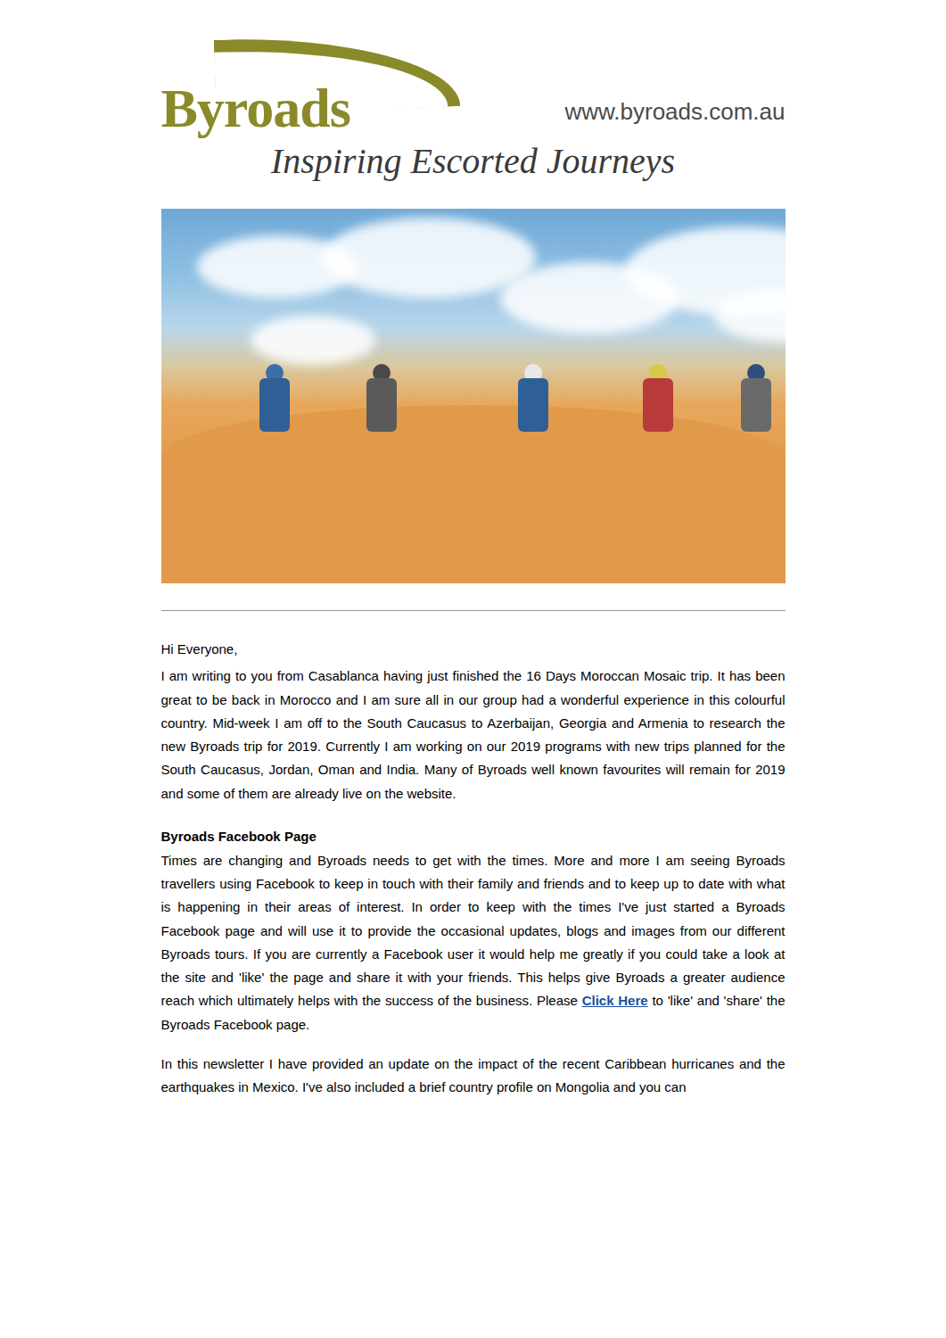Byroads
www.byroads.com.au
Inspiring Escorted Journeys
Hi Everyone,
I am writing to you from Casablanca having just finished the 16 Days Moroccan Mosaic trip. It has been great to be back in Morocco and I am sure all in our group had a wonderful experience in this colourful country. Mid-week I am off to the South Caucasus to Azerbaijan, Georgia and Armenia to research the new Byroads trip for 2019. Currently I am working on our 2019 programs with new trips planned for the South Caucasus, Jordan, Oman and India. Many of Byroads well known favourites will remain for 2019 and some of them are already live on the website.
Byroads Facebook Page
Times are changing and Byroads needs to get with the times. More and more I am seeing Byroads travellers using Facebook to keep in touch with their family and friends and to keep up to date with what is happening in their areas of interest. In order to keep with the times I've just started a Byroads Facebook page and will use it to provide the occasional updates, blogs and images from our different Byroads tours. If you are currently a Facebook user it would help me greatly if you could take a look at the site and 'like' the page and share it with your friends. This helps give Byroads a greater audience reach which ultimately helps with the success of the business. Please Click Here to 'like' and 'share' the Byroads Facebook page.
In this newsletter I have provided an update on the impact of the recent Caribbean hurricanes and the earthquakes in Mexico. I've also included a brief country profile on Mongolia and you can